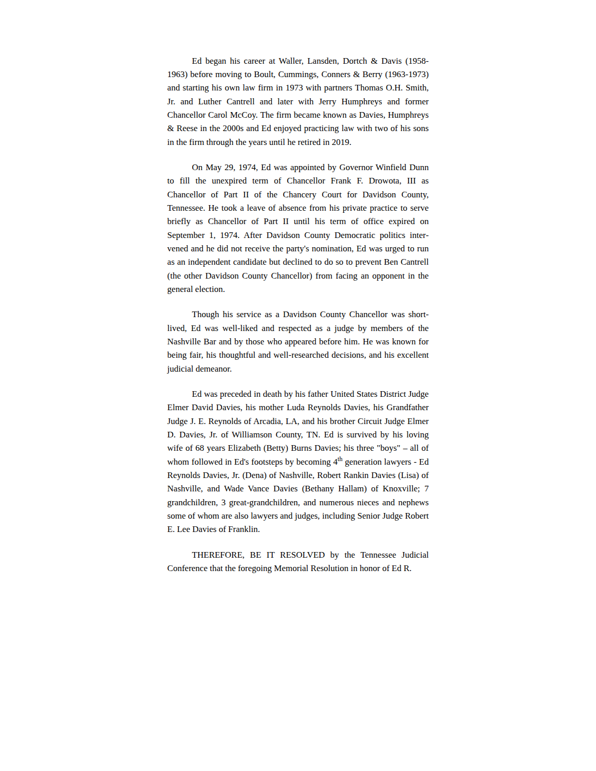Ed began his career at Waller, Lansden, Dortch & Davis (1958-1963) before moving to Boult, Cummings, Conners & Berry (1963-1973) and starting his own law firm in 1973 with partners Thomas O.H. Smith, Jr. and Luther Cantrell and later with Jerry Humphreys and former Chancellor Carol McCoy. The firm became known as Davies, Humphreys & Reese in the 2000s and Ed enjoyed practicing law with two of his sons in the firm through the years until he retired in 2019.
On May 29, 1974, Ed was appointed by Governor Winfield Dunn to fill the unexpired term of Chancellor Frank F. Drowota, III as Chancellor of Part II of the Chancery Court for Davidson County, Tennessee. He took a leave of absence from his private practice to serve briefly as Chancellor of Part II until his term of office expired on September 1, 1974. After Davidson County Democratic politics intervened and he did not receive the party's nomination, Ed was urged to run as an independent candidate but declined to do so to prevent Ben Cantrell (the other Davidson County Chancellor) from facing an opponent in the general election.
Though his service as a Davidson County Chancellor was short-lived, Ed was well-liked and respected as a judge by members of the Nashville Bar and by those who appeared before him. He was known for being fair, his thoughtful and well-researched decisions, and his excellent judicial demeanor.
Ed was preceded in death by his father United States District Judge Elmer David Davies, his mother Luda Reynolds Davies, his Grandfather Judge J. E. Reynolds of Arcadia, LA, and his brother Circuit Judge Elmer D. Davies, Jr. of Williamson County, TN. Ed is survived by his loving wife of 68 years Elizabeth (Betty) Burns Davies; his three "boys" – all of whom followed in Ed's footsteps by becoming 4th generation lawyers - Ed Reynolds Davies, Jr. (Dena) of Nashville, Robert Rankin Davies (Lisa) of Nashville, and Wade Vance Davies (Bethany Hallam) of Knoxville; 7 grandchildren, 3 great-grandchildren, and numerous nieces and nephews some of whom are also lawyers and judges, including Senior Judge Robert E. Lee Davies of Franklin.
THEREFORE, BE IT RESOLVED by the Tennessee Judicial Conference that the foregoing Memorial Resolution in honor of Ed R.